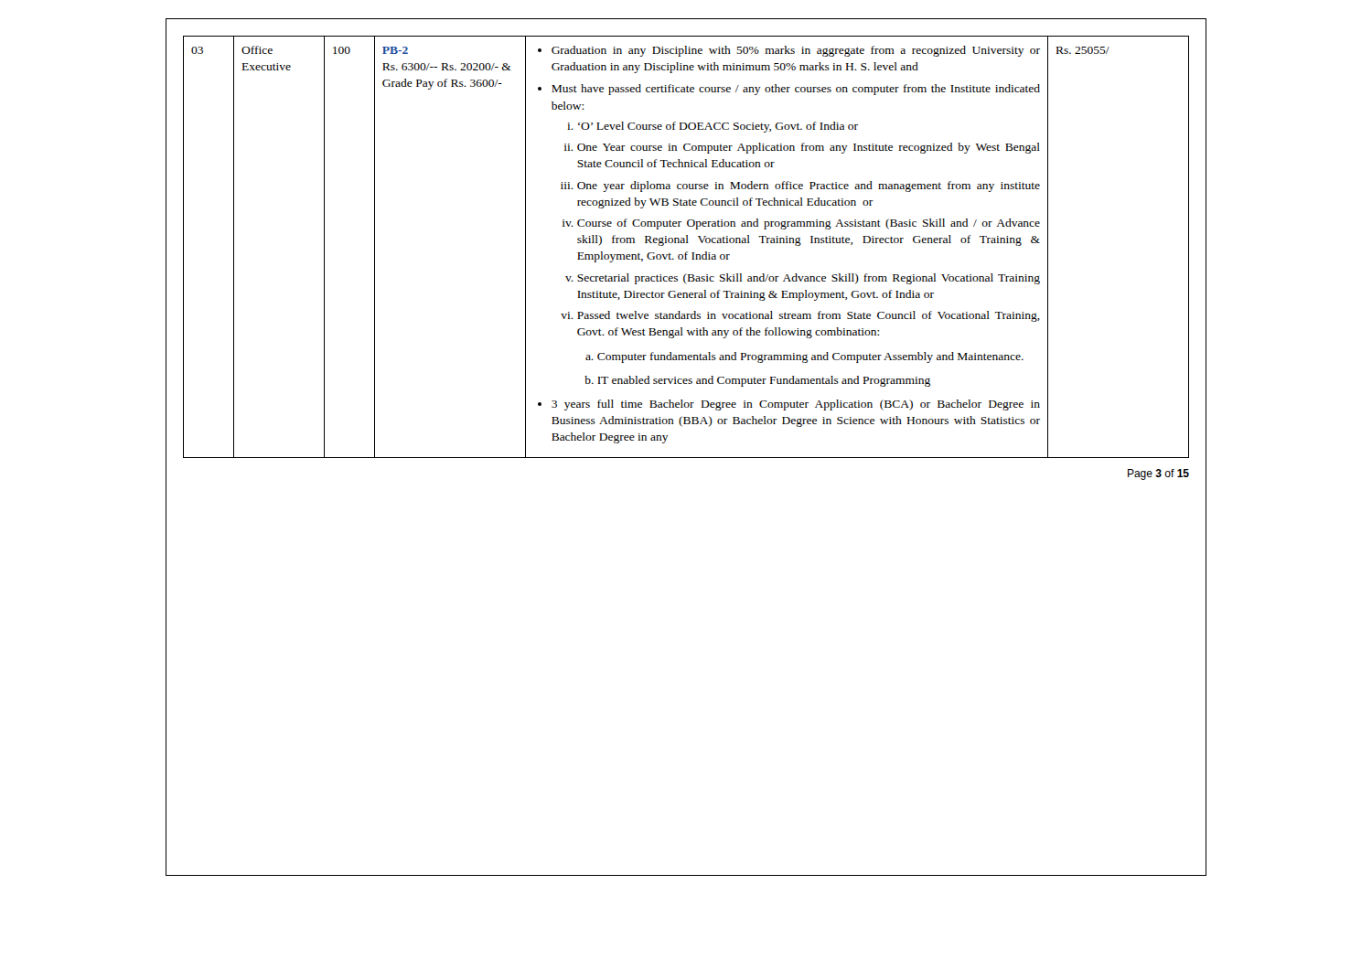| 03 | Office Executive | 100 | PB-2 Rs. 6300/-- Rs. 20200/- & Grade Pay of Rs. 3600/- | Graduation in any Discipline with 50% marks in aggregate from a recognized University or Graduation in any Discipline with minimum 50% marks in H. S. level and Must have passed certificate course / any other courses on computer from the Institute indicated below: ‘O’ Level Course of DOEACC Society, Govt. of India or One Year course in Computer Application from any Institute recognized by West Bengal State Council of Technical Education or One year diploma course in Modern office Practice and management from any institute recognized by WB State Council of Technical Education or Course of Computer Operation and programming Assistant (Basic Skill and / or Advance skill) from Regional Vocational Training Institute, Director General of Training & Employment, Govt. of India or Secretarial practices (Basic Skill and/or Advance Skill) from Regional Vocational Training Institute, Director General of Training & Employment, Govt. of India or Passed twelve standards in vocational stream from State Council of Vocational Training, Govt. of West Bengal with any of the following combination: Computer fundamentals and Programming and Computer Assembly and Maintenance. IT enabled services and Computer Fundamentals and Programming 3 years full time Bachelor Degree in Computer Application (BCA) or Bachelor Degree in Business Administration (BBA) or Bachelor Degree in Science with Honours with Statistics or Bachelor Degree in any | Rs. 25055/ |
Page 3 of 15